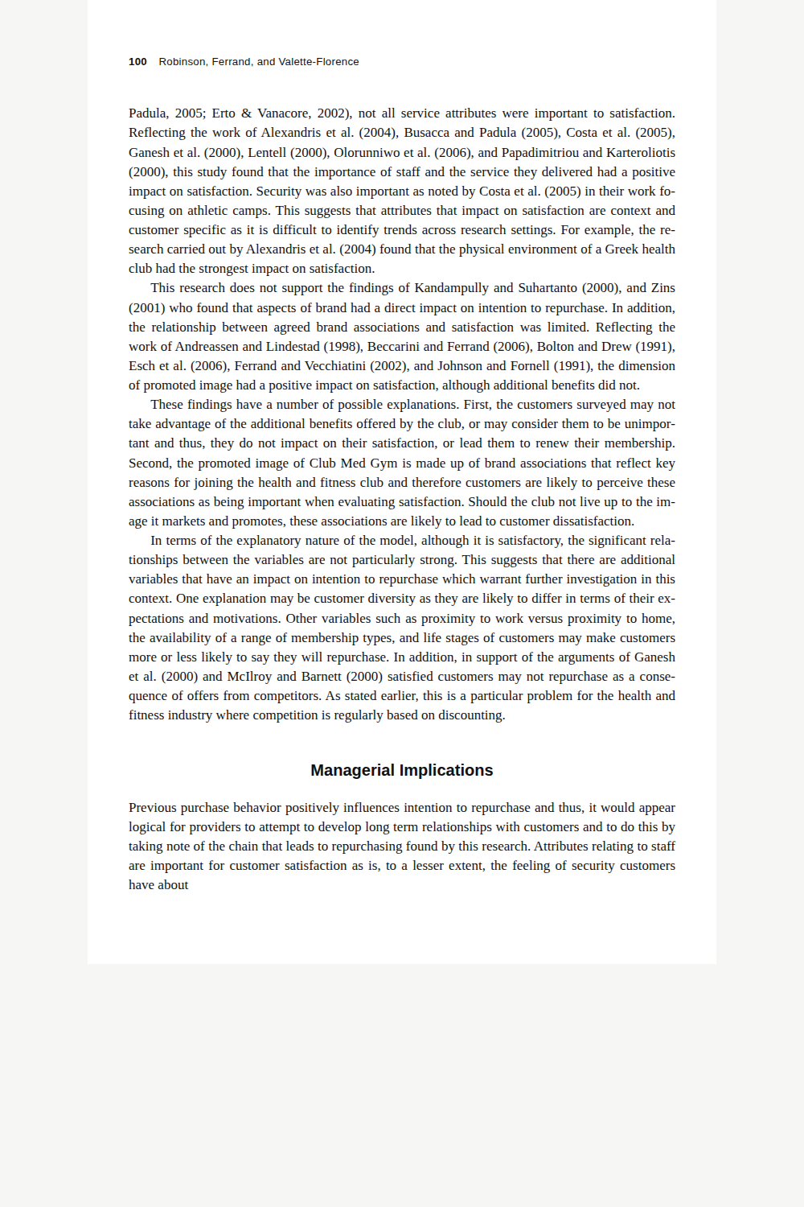100 Robinson, Ferrand, and Valette-Florence
Padula, 2005; Erto & Vanacore, 2002), not all service attributes were important to satisfaction. Reflecting the work of Alexandris et al. (2004), Busacca and Padula (2005), Costa et al. (2005), Ganesh et al. (2000), Lentell (2000), Olorunniwo et al. (2006), and Papadimitriou and Karteroliotis (2000), this study found that the importance of staff and the service they delivered had a positive impact on satisfaction. Security was also important as noted by Costa et al. (2005) in their work focusing on athletic camps. This suggests that attributes that impact on satisfaction are context and customer specific as it is difficult to identify trends across research settings. For example, the research carried out by Alexandris et al. (2004) found that the physical environment of a Greek health club had the strongest impact on satisfaction.
This research does not support the findings of Kandampully and Suhartanto (2000), and Zins (2001) who found that aspects of brand had a direct impact on intention to repurchase. In addition, the relationship between agreed brand associations and satisfaction was limited. Reflecting the work of Andreassen and Lindestad (1998), Beccarini and Ferrand (2006), Bolton and Drew (1991), Esch et al. (2006), Ferrand and Vecchiatini (2002), and Johnson and Fornell (1991), the dimension of promoted image had a positive impact on satisfaction, although additional benefits did not.
These findings have a number of possible explanations. First, the customers surveyed may not take advantage of the additional benefits offered by the club, or may consider them to be unimportant and thus, they do not impact on their satisfaction, or lead them to renew their membership. Second, the promoted image of Club Med Gym is made up of brand associations that reflect key reasons for joining the health and fitness club and therefore customers are likely to perceive these associations as being important when evaluating satisfaction. Should the club not live up to the image it markets and promotes, these associations are likely to lead to customer dissatisfaction.
In terms of the explanatory nature of the model, although it is satisfactory, the significant relationships between the variables are not particularly strong. This suggests that there are additional variables that have an impact on intention to repurchase which warrant further investigation in this context. One explanation may be customer diversity as they are likely to differ in terms of their expectations and motivations. Other variables such as proximity to work versus proximity to home, the availability of a range of membership types, and life stages of customers may make customers more or less likely to say they will repurchase. In addition, in support of the arguments of Ganesh et al. (2000) and McIlroy and Barnett (2000) satisfied customers may not repurchase as a consequence of offers from competitors. As stated earlier, this is a particular problem for the health and fitness industry where competition is regularly based on discounting.
Managerial Implications
Previous purchase behavior positively influences intention to repurchase and thus, it would appear logical for providers to attempt to develop long term relationships with customers and to do this by taking note of the chain that leads to repurchasing found by this research. Attributes relating to staff are important for customer satisfaction as is, to a lesser extent, the feeling of security customers have about